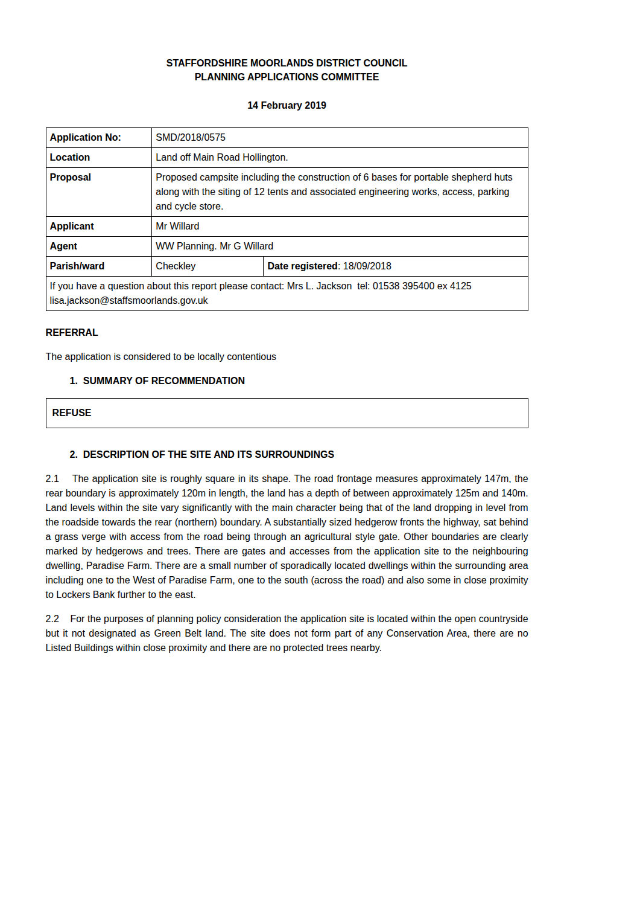STAFFORDSHIRE MOORLANDS DISTRICT COUNCIL
PLANNING APPLICATIONS COMMITTEE
14 February 2019
| Application No: | SMD/2018/0575 |
| Location | Land off Main Road Hollington. |
| Proposal | Proposed campsite including the construction of 6 bases for portable shepherd huts along with the siting of 12 tents and associated engineering works, access, parking and cycle store. |
| Applicant | Mr Willard |
| Agent | WW Planning. Mr G Willard |
| Parish/ward | Checkley | Date registered : 18/09/2018 |
| If you have a question about this report please contact: Mrs L. Jackson tel: 01538 395400 ex 4125 lisa.jackson@staffsmoorlands.gov.uk |
REFERRAL
The application is considered to be locally contentious
1. SUMMARY OF RECOMMENDATION
REFUSE
2. DESCRIPTION OF THE SITE AND ITS SURROUNDINGS
2.1 The application site is roughly square in its shape. The road frontage measures approximately 147m, the rear boundary is approximately 120m in length, the land has a depth of between approximately 125m and 140m. Land levels within the site vary significantly with the main character being that of the land dropping in level from the roadside towards the rear (northern) boundary. A substantially sized hedgerow fronts the highway, sat behind a grass verge with access from the road being through an agricultural style gate. Other boundaries are clearly marked by hedgerows and trees. There are gates and accesses from the application site to the neighbouring dwelling, Paradise Farm. There are a small number of sporadically located dwellings within the surrounding area including one to the West of Paradise Farm, one to the south (across the road) and also some in close proximity to Lockers Bank further to the east.
2.2 For the purposes of planning policy consideration the application site is located within the open countryside but it not designated as Green Belt land. The site does not form part of any Conservation Area, there are no Listed Buildings within close proximity and there are no protected trees nearby.